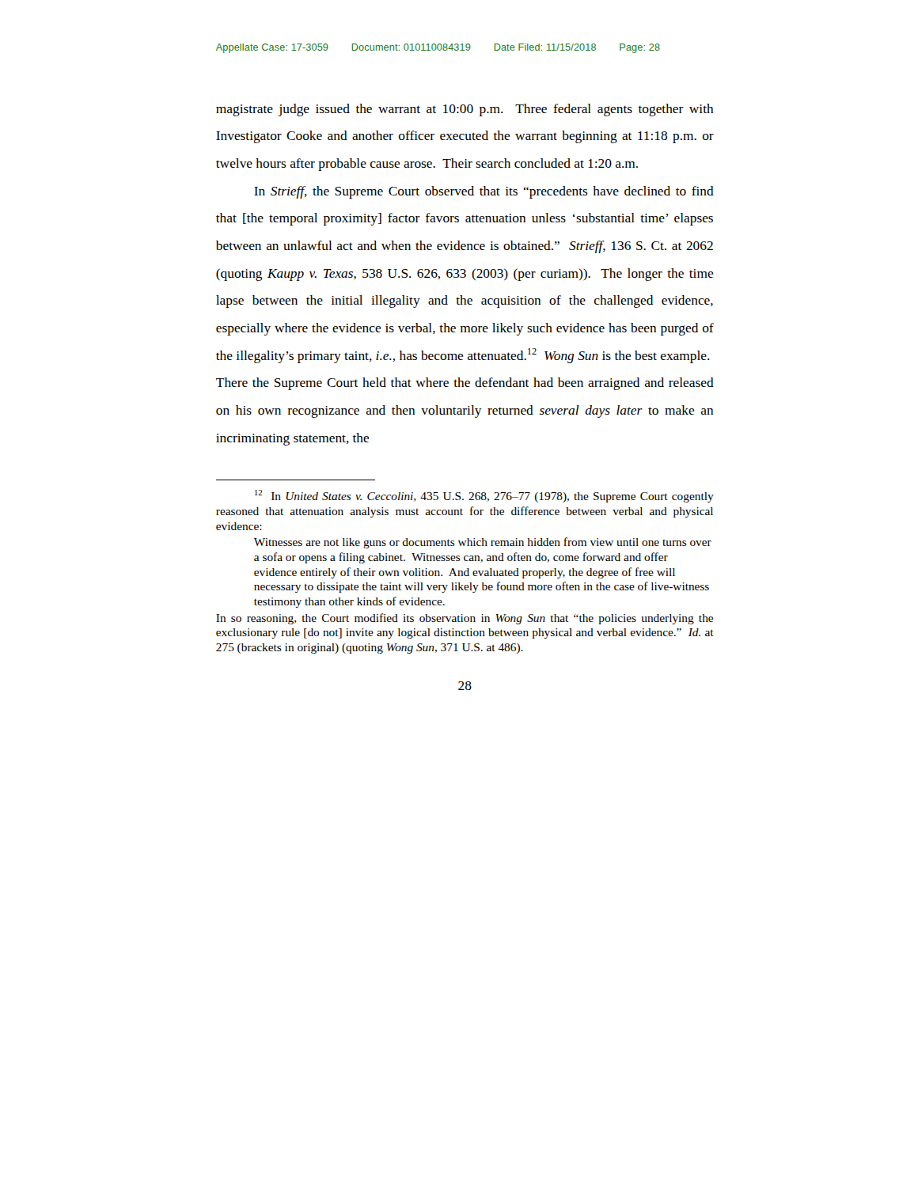Appellate Case: 17-3059 Document: 010110084319 Date Filed: 11/15/2018 Page: 28
magistrate judge issued the warrant at 10:00 p.m. Three federal agents together with Investigator Cooke and another officer executed the warrant beginning at 11:18 p.m. or twelve hours after probable cause arose. Their search concluded at 1:20 a.m.
In Strieff, the Supreme Court observed that its “precedents have declined to find that [the temporal proximity] factor favors attenuation unless ‘substantial time’ elapses between an unlawful act and when the evidence is obtained.” Strieff, 136 S. Ct. at 2062 (quoting Kaupp v. Texas, 538 U.S. 626, 633 (2003) (per curiam)). The longer the time lapse between the initial illegality and the acquisition of the challenged evidence, especially where the evidence is verbal, the more likely such evidence has been purged of the illegality’s primary taint, i.e., has become attenuated.12 Wong Sun is the best example. There the Supreme Court held that where the defendant had been arraigned and released on his own recognizance and then voluntarily returned several days later to make an incriminating statement, the
12 In United States v. Ceccolini, 435 U.S. 268, 276–77 (1978), the Supreme Court cogently reasoned that attenuation analysis must account for the difference between verbal and physical evidence:
Witnesses are not like guns or documents which remain hidden from view until one turns over a sofa or opens a filing cabinet. Witnesses can, and often do, come forward and offer evidence entirely of their own volition. And evaluated properly, the degree of free will necessary to dissipate the taint will very likely be found more often in the case of live-witness testimony than other kinds of evidence.
In so reasoning, the Court modified its observation in Wong Sun that “the policies underlying the exclusionary rule [do not] invite any logical distinction between physical and verbal evidence.” Id. at 275 (brackets in original) (quoting Wong Sun, 371 U.S. at 486).
28